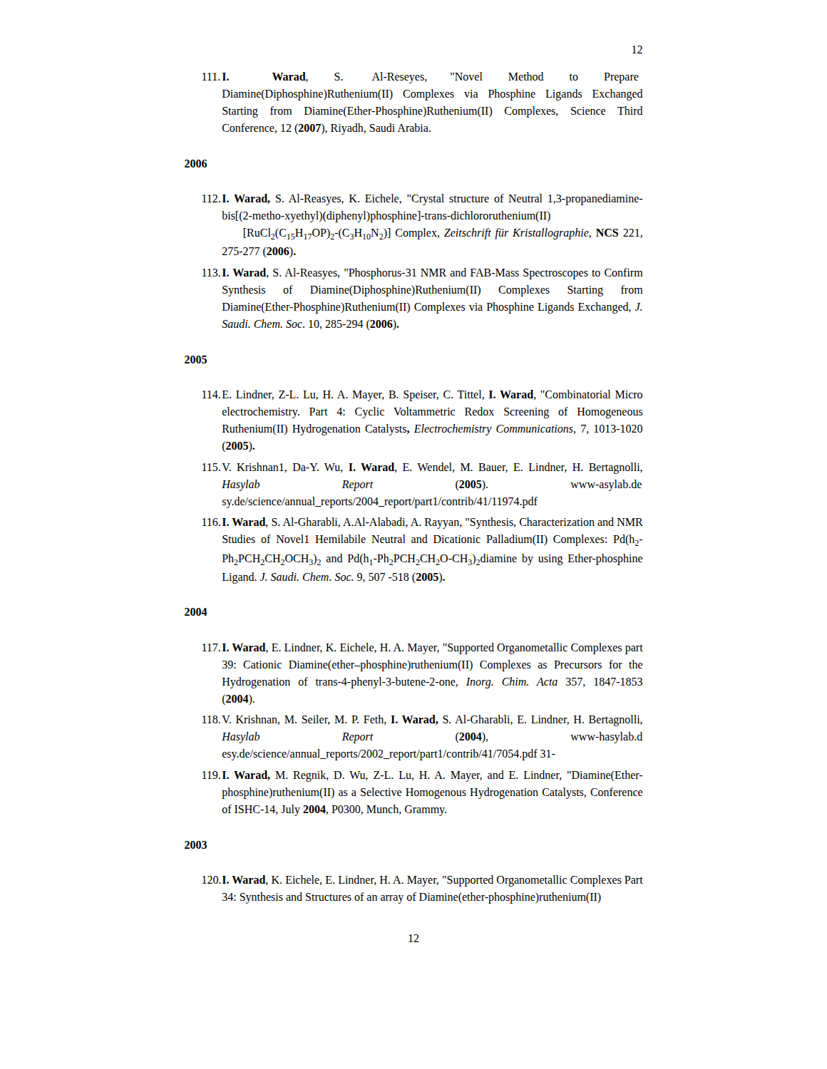12
111.
I. Warad, S. Al-Reseyes, "Novel Method to Prepare Diamine(Diphosphine)Ruthenium(II) Complexes via Phosphine Ligands Exchanged Starting from Diamine(Ether-Phosphine)Ruthenium(II) Complexes, Science Third Conference, 12 (2007), Riyadh, Saudi Arabia.
2006
112.
I. Warad, S. Al-Reasyes, K. Eichele, "Crystal structure of Neutral 1,3-propanediamine-bis[(2-metho-xyethyl)(diphenyl)phosphine]-trans-dichlororuthenium(II) [RuCl2(C15H17OP)2-(C3H10N2)] Complex, Zeitschrift für Kristallographie, NCS 221, 275-277 (2006).
113.
I. Warad, S. Al-Reasyes, "Phosphorus-31 NMR and FAB-Mass Spectroscopes to Confirm Synthesis of Diamine(Diphosphine)Ruthenium(II) Complexes Starting from Diamine(Ether-Phosphine)Ruthenium(II) Complexes via Phosphine Ligands Exchanged, J. Saudi. Chem. Soc. 10, 285-294 (2006).
2005
114.
E. Lindner, Z-L. Lu, H. A. Mayer, B. Speiser, C. Tittel, I. Warad, "Combinatorial Micro electrochemistry. Part 4: Cyclic Voltammetric Redox Screening of Homogeneous Ruthenium(II) Hydrogenation Catalysts, Electrochemistry Communications, 7, 1013-1020 (2005).
115.
V. Krishnan1, Da-Y. Wu, I. Warad, E. Wendel, M. Bauer, E. Lindner, H. Bertagnolli, Hasylab Report (2005). www-asylab.desy.de/science/annual_reports/2004_report/part1/contrib/41/11974.pdf
116.
I. Warad, S. Al-Gharabli, A.Al-Alabadi, A. Rayyan, "Synthesis, Characterization and NMR Studies of Novel1 Hemilabile Neutral and Dicationic Palladium(II) Complexes: Pd(h2-Ph2PCH2CH2OCH3)2 and Pd(h1-Ph2PCH2CH2O-CH3)2diamine by using Ether-phosphine Ligand. J. Saudi. Chem. Soc. 9, 507 -518 (2005).
2004
117.
I. Warad, E. Lindner, K. Eichele, H. A. Mayer, "Supported Organometallic Complexes part 39: Cationic Diamine(ether–phosphine)ruthenium(II) Complexes as Precursors for the Hydrogenation of trans-4-phenyl-3-butene-2-one, Inorg. Chim. Acta 357, 1847-1853 (2004).
118.
V. Krishnan, M. Seiler, M. P. Feth, I. Warad, S. Al-Gharabli, E. Lindner, H. Bertagnolli, Hasylab Report (2004), www-hasylab.desy.de/science/annual_reports/2002_report/part1/contrib/41/7054.pdf 31-
119.
I. Warad, M. Regnik, D. Wu, Z-L. Lu, H. A. Mayer, and E. Lindner, "Diamine(Ether-phosphine)ruthenium(II) as a Selective Homogenous Hydrogenation Catalysts, Conference of ISHC-14, July 2004, P0300, Munch, Grammy.
2003
120.
I. Warad, K. Eichele, E. Lindner, H. A. Mayer, "Supported Organometallic Complexes Part 34: Synthesis and Structures of an array of Diamine(ether-phosphine)ruthenium(II)
12